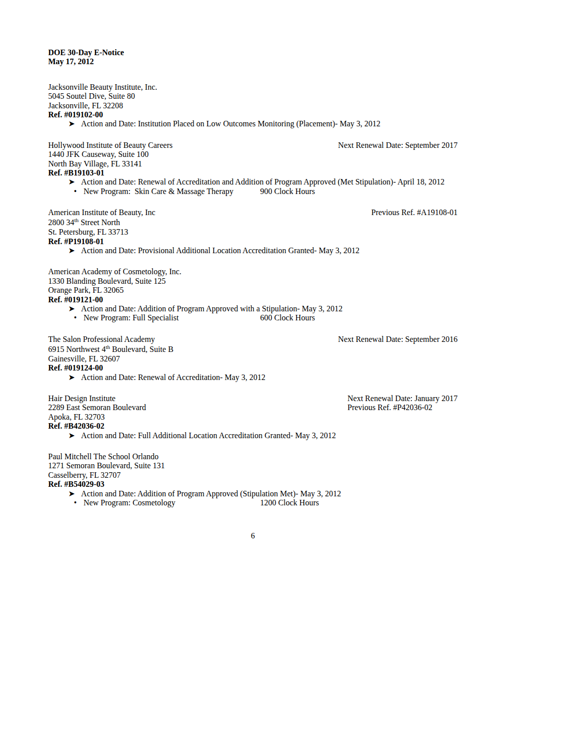DOE 30-Day E-Notice
May 17, 2012
Jacksonville Beauty Institute, Inc.
5045 Soutel Dive, Suite 80
Jacksonville, FL 32208
Ref. #019102-00
Action and Date: Institution Placed on Low Outcomes Monitoring (Placement)- May 3, 2012
Hollywood Institute of Beauty Careers
1440 JFK Causeway, Suite 100
North Bay Village, FL 33141
Ref. #B19103-01
Next Renewal Date: September 2017
Action and Date: Renewal of Accreditation and Addition of Program Approved (Met Stipulation)- April 18, 2012
New Program: Skin Care & Massage Therapy 900 Clock Hours
American Institute of Beauty, Inc
2800 34th Street North
St. Petersburg, FL 33713
Ref. #P19108-01
Previous Ref. #A19108-01
Action and Date: Provisional Additional Location Accreditation Granted- May 3, 2012
American Academy of Cosmetology, Inc.
1330 Blanding Boulevard, Suite 125
Orange Park, FL 32065
Ref. #019121-00
Action and Date: Addition of Program Approved with a Stipulation- May 3, 2012
New Program: Full Specialist 600 Clock Hours
The Salon Professional Academy
6915 Northwest 4th Boulevard, Suite B
Gainesville, FL 32607
Ref. #019124-00
Next Renewal Date: September 2016
Action and Date: Renewal of Accreditation- May 3, 2012
Hair Design Institute
2289 East Semoran Boulevard
Apoka, FL 32703
Ref. #B42036-02
Next Renewal Date: January 2017
Previous Ref. #P42036-02
Action and Date: Full Additional Location Accreditation Granted- May 3, 2012
Paul Mitchell The School Orlando
1271 Semoran Boulevard, Suite 131
Casselberry, FL 32707
Ref. #B54029-03
Action and Date: Addition of Program Approved (Stipulation Met)- May 3, 2012
New Program: Cosmetology 1200 Clock Hours
6